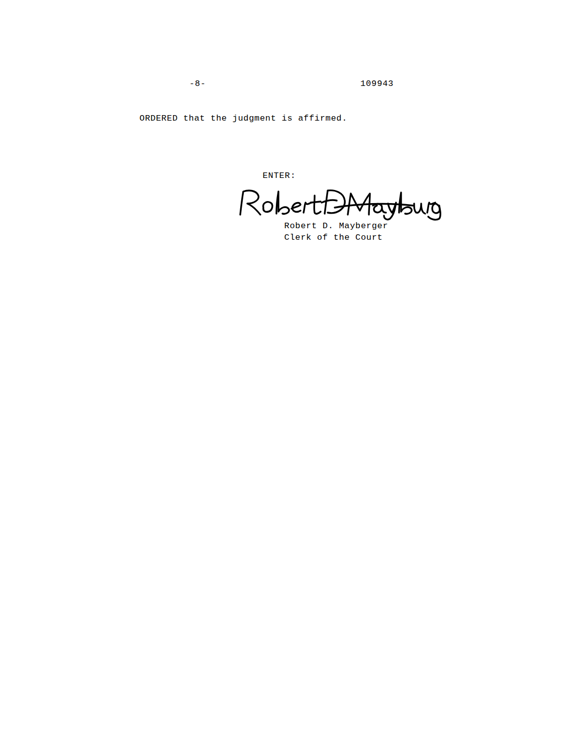-8- 109943
ORDERED that the judgment is affirmed.
ENTER:
Robert D. Mayberger
Clerk of the Court